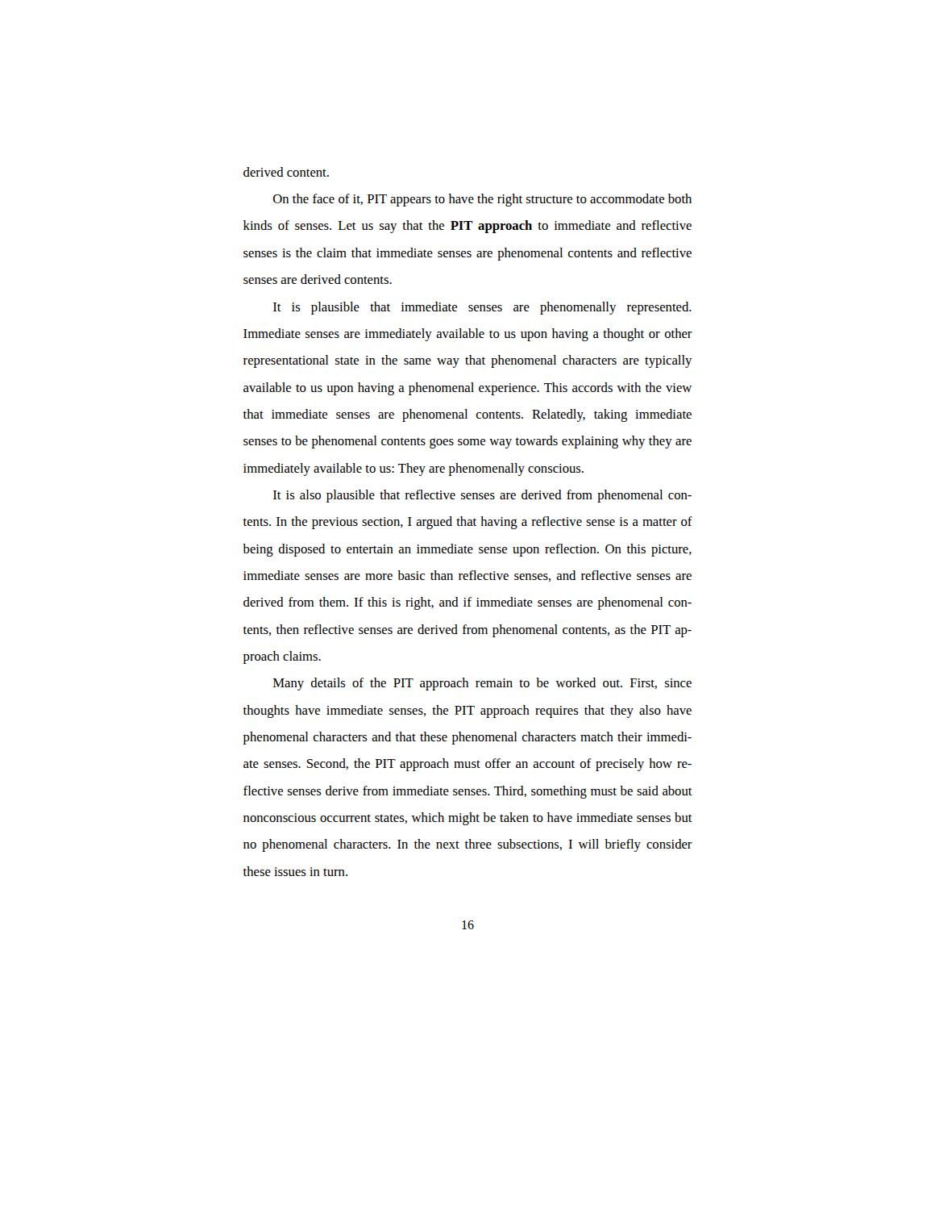derived content.
On the face of it, PIT appears to have the right structure to accommodate both kinds of senses. Let us say that the PIT approach to immediate and reflective senses is the claim that immediate senses are phenomenal contents and reflective senses are derived contents.
It is plausible that immediate senses are phenomenally represented. Immediate senses are immediately available to us upon having a thought or other representational state in the same way that phenomenal characters are typically available to us upon having a phenomenal experience. This accords with the view that immediate senses are phenomenal contents. Relatedly, taking immediate senses to be phenomenal contents goes some way towards explaining why they are immediately available to us: They are phenomenally conscious.
It is also plausible that reflective senses are derived from phenomenal contents. In the previous section, I argued that having a reflective sense is a matter of being disposed to entertain an immediate sense upon reflection. On this picture, immediate senses are more basic than reflective senses, and reflective senses are derived from them. If this is right, and if immediate senses are phenomenal contents, then reflective senses are derived from phenomenal contents, as the PIT approach claims.
Many details of the PIT approach remain to be worked out. First, since thoughts have immediate senses, the PIT approach requires that they also have phenomenal characters and that these phenomenal characters match their immediate senses. Second, the PIT approach must offer an account of precisely how reflective senses derive from immediate senses. Third, something must be said about nonconscious occurrent states, which might be taken to have immediate senses but no phenomenal characters. In the next three subsections, I will briefly consider these issues in turn.
16